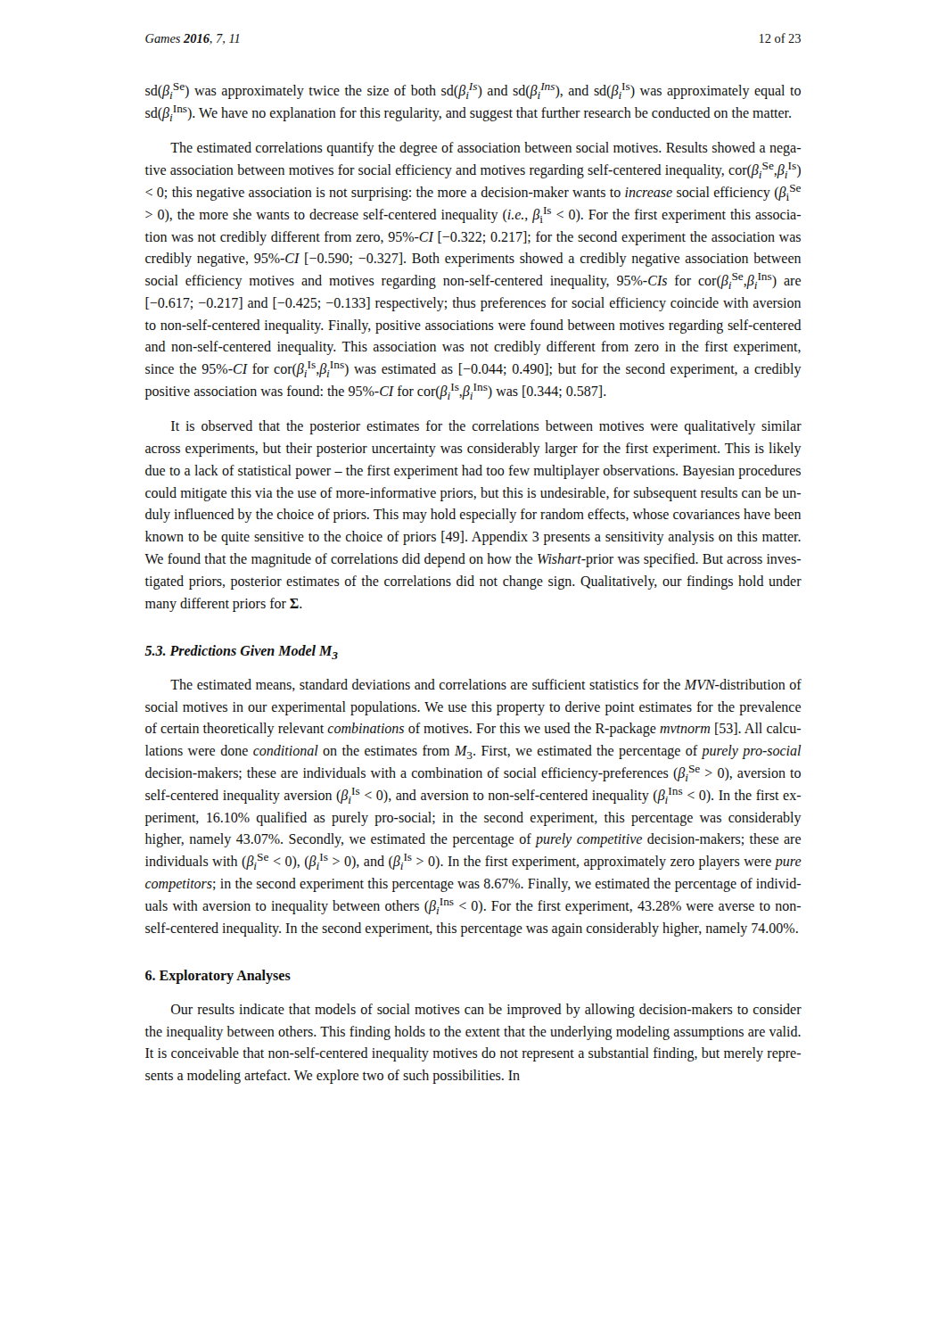Games 2016, 7, 11 12 of 23
sd(βiSe) was approximately twice the size of both sd(βiIs) and sd(βiIns), and sd(βiIs) was approximately equal to sd(βiIns). We have no explanation for this regularity, and suggest that further research be conducted on the matter.
The estimated correlations quantify the degree of association between social motives. Results showed a negative association between motives for social efficiency and motives regarding self-centered inequality, cor(βiSe,βiIs) < 0; this negative association is not surprising: the more a decision-maker wants to increase social efficiency (βiSe > 0), the more she wants to decrease self-centered inequality (i.e., βiIs < 0). For the first experiment this association was not credibly different from zero, 95%-CI [−0.322; 0.217]; for the second experiment the association was credibly negative, 95%-CI [−0.590; −0.327]. Both experiments showed a credibly negative association between social efficiency motives and motives regarding non-self-centered inequality, 95%-CIs for cor(βiSe,βiIns) are [−0.617; −0.217] and [−0.425; −0.133] respectively; thus preferences for social efficiency coincide with aversion to non-self-centered inequality. Finally, positive associations were found between motives regarding self-centered and non-self-centered inequality. This association was not credibly different from zero in the first experiment, since the 95%-CI for cor(βiIs,βiIns) was estimated as [−0.044; 0.490]; but for the second experiment, a credibly positive association was found: the 95%-CI for cor(βiIs,βiIns) was [0.344; 0.587].
It is observed that the posterior estimates for the correlations between motives were qualitatively similar across experiments, but their posterior uncertainty was considerably larger for the first experiment. This is likely due to a lack of statistical power – the first experiment had too few multiplayer observations. Bayesian procedures could mitigate this via the use of more-informative priors, but this is undesirable, for subsequent results can be unduly influenced by the choice of priors. This may hold especially for random effects, whose covariances have been known to be quite sensitive to the choice of priors [49]. Appendix 3 presents a sensitivity analysis on this matter. We found that the magnitude of correlations did depend on how the Wishart-prior was specified. But across investigated priors, posterior estimates of the correlations did not change sign. Qualitatively, our findings hold under many different priors for Σ.
5.3. Predictions Given Model M3
The estimated means, standard deviations and correlations are sufficient statistics for the MVN-distribution of social motives in our experimental populations. We use this property to derive point estimates for the prevalence of certain theoretically relevant combinations of motives. For this we used the R-package mvtnorm [53]. All calculations were done conditional on the estimates from M3. First, we estimated the percentage of purely pro-social decision-makers; these are individuals with a combination of social efficiency-preferences (βiSe > 0), aversion to self-centered inequality aversion (βiIs < 0), and aversion to non-self-centered inequality (βiIns < 0). In the first experiment, 16.10% qualified as purely pro-social; in the second experiment, this percentage was considerably higher, namely 43.07%. Secondly, we estimated the percentage of purely competitive decision-makers; these are individuals with (βiSe < 0), (βiIs > 0), and (βiIs > 0). In the first experiment, approximately zero players were pure competitors; in the second experiment this percentage was 8.67%. Finally, we estimated the percentage of individuals with aversion to inequality between others (βiIns < 0). For the first experiment, 43.28% were averse to non-self-centered inequality. In the second experiment, this percentage was again considerably higher, namely 74.00%.
6. Exploratory Analyses
Our results indicate that models of social motives can be improved by allowing decision-makers to consider the inequality between others. This finding holds to the extent that the underlying modeling assumptions are valid. It is conceivable that non-self-centered inequality motives do not represent a substantial finding, but merely represents a modeling artefact. We explore two of such possibilities. In